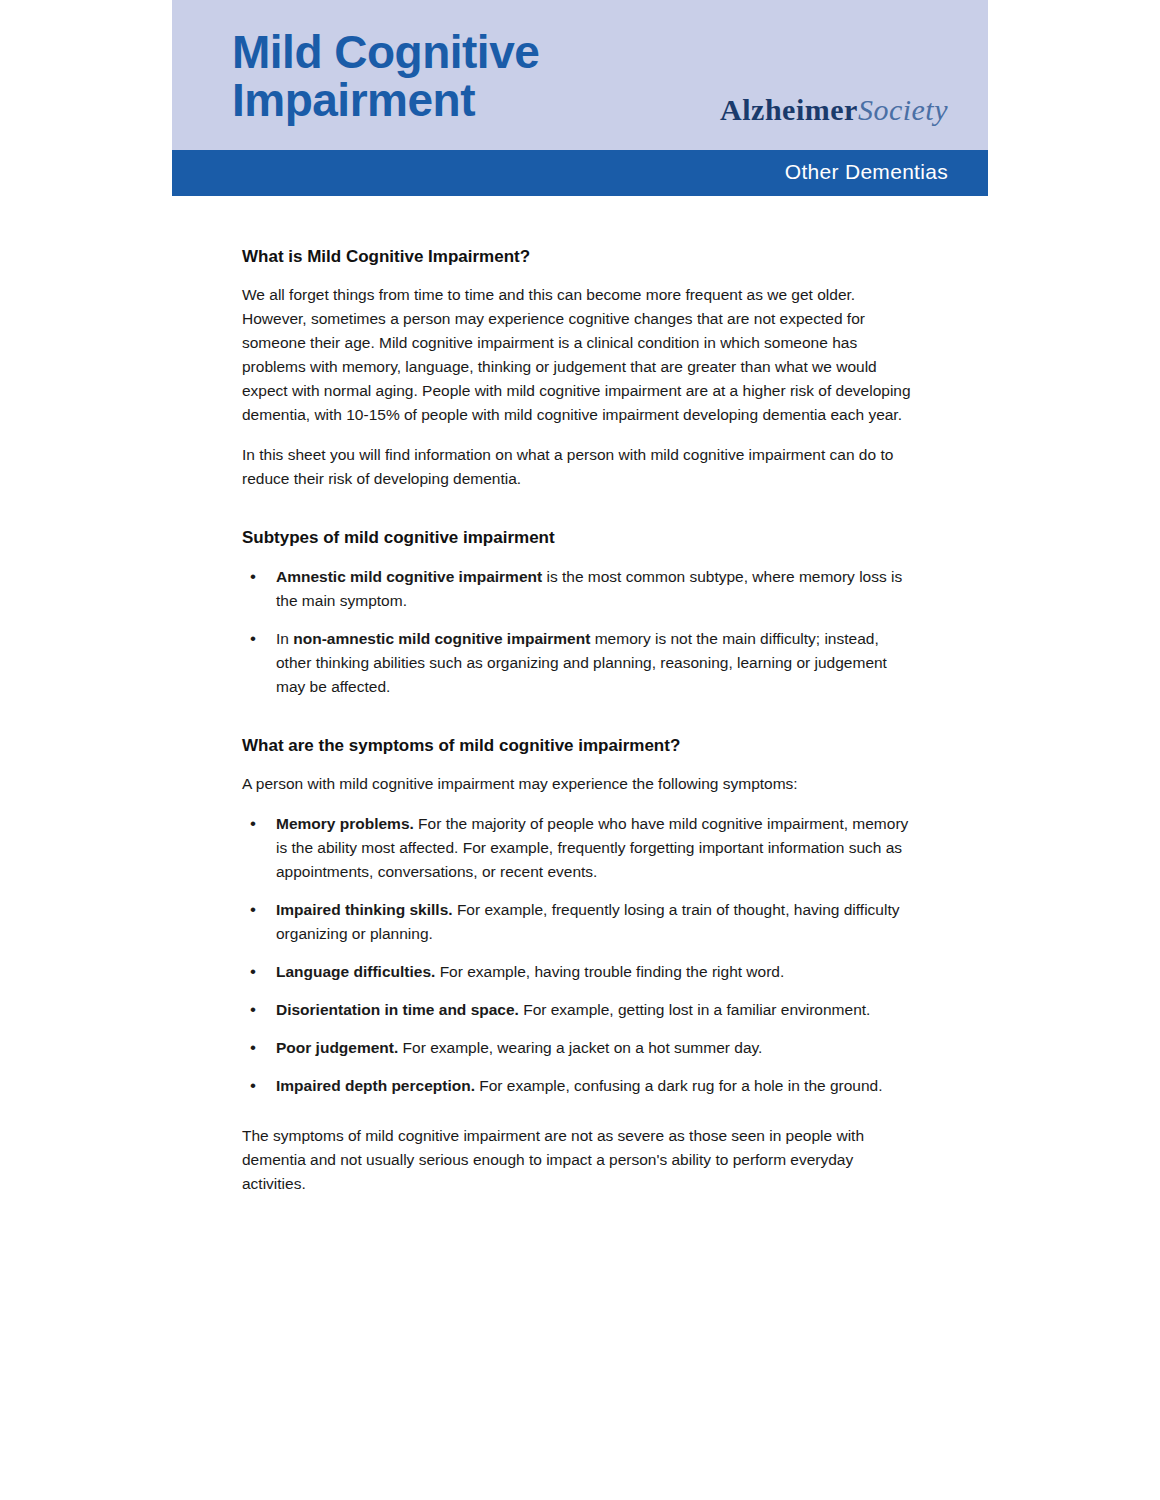Mild Cognitive
Impairment
Alzheimer Society
Other Dementias
What is Mild Cognitive Impairment?
We all forget things from time to time and this can become more frequent as we get older. However, sometimes a person may experience cognitive changes that are not expected for someone their age. Mild cognitive impairment is a clinical condition in which someone has problems with memory, language, thinking or judgement that are greater than what we would expect with normal aging. People with mild cognitive impairment are at a higher risk of developing dementia, with 10-15% of people with mild cognitive impairment developing dementia each year.
In this sheet you will find information on what a person with mild cognitive impairment can do to reduce their risk of developing dementia.
Subtypes of mild cognitive impairment
Amnestic mild cognitive impairment is the most common subtype, where memory loss is the main symptom.
In non-amnestic mild cognitive impairment memory is not the main difficulty; instead, other thinking abilities such as organizing and planning, reasoning, learning or judgement may be affected.
What are the symptoms of mild cognitive impairment?
A person with mild cognitive impairment may experience the following symptoms:
Memory problems. For the majority of people who have mild cognitive impairment, memory is the ability most affected. For example, frequently forgetting important information such as appointments, conversations, or recent events.
Impaired thinking skills. For example, frequently losing a train of thought, having difficulty organizing or planning.
Language difficulties. For example, having trouble finding the right word.
Disorientation in time and space. For example, getting lost in a familiar environment.
Poor judgement. For example, wearing a jacket on a hot summer day.
Impaired depth perception. For example, confusing a dark rug for a hole in the ground.
The symptoms of mild cognitive impairment are not as severe as those seen in people with dementia and not usually serious enough to impact a person's ability to perform everyday activities.